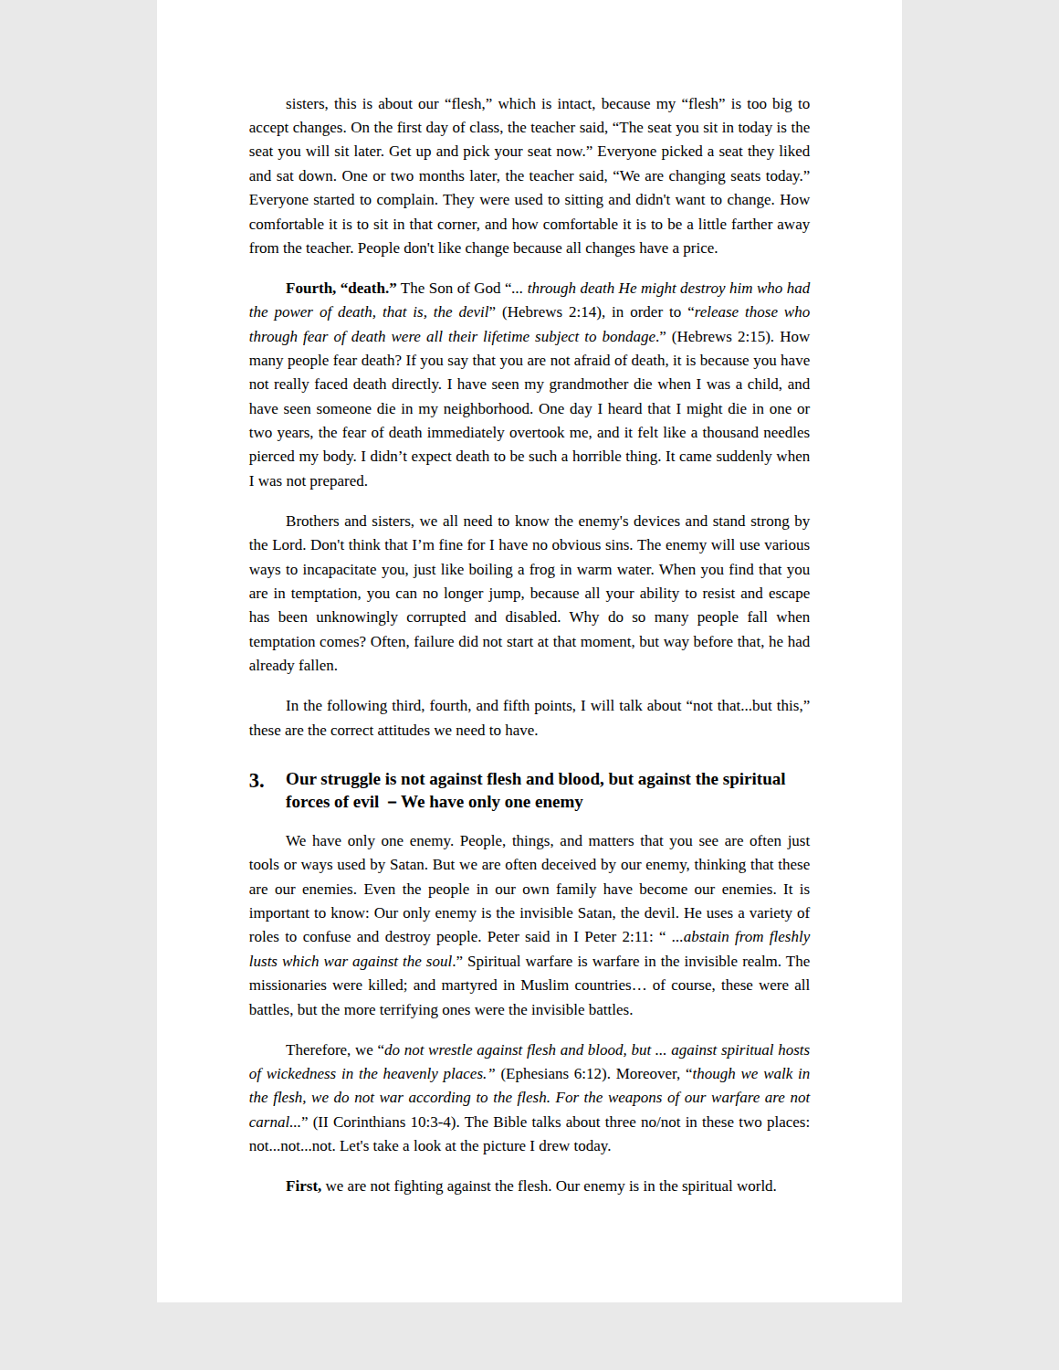sisters, this is about our “flesh,” which is intact, because my “flesh” is too big to accept changes. On the first day of class, the teacher said, “The seat you sit in today is the seat you will sit later. Get up and pick your seat now.” Everyone picked a seat they liked and sat down. One or two months later, the teacher said, “We are changing seats today.” Everyone started to complain. They were used to sitting and didn't want to change. How comfortable it is to sit in that corner, and how comfortable it is to be a little farther away from the teacher. People don't like change because all changes have a price.
Fourth, “death.” The Son of God “... through death He might destroy him who had the power of death, that is, the devil” (Hebrews 2:14), in order to “release those who through fear of death were all their lifetime subject to bondage.” (Hebrews 2:15). How many people fear death? If you say that you are not afraid of death, it is because you have not really faced death directly. I have seen my grandmother die when I was a child, and have seen someone die in my neighborhood. One day I heard that I might die in one or two years, the fear of death immediately overtook me, and it felt like a thousand needles pierced my body. I didn’t expect death to be such a horrible thing. It came suddenly when I was not prepared.
Brothers and sisters, we all need to know the enemy's devices and stand strong by the Lord. Don't think that I’m fine for I have no obvious sins. The enemy will use various ways to incapacitate you, just like boiling a frog in warm water. When you find that you are in temptation, you can no longer jump, because all your ability to resist and escape has been unknowingly corrupted and disabled. Why do so many people fall when temptation comes? Often, failure did not start at that moment, but way before that, he had already fallen.
In the following third, fourth, and fifth points, I will talk about “not that...but this,” these are the correct attitudes we need to have.
3.
Our struggle is not against flesh and blood, but against the spiritual forces of evil －We have only one enemy
We have only one enemy. People, things, and matters that you see are often just tools or ways used by Satan. But we are often deceived by our enemy, thinking that these are our enemies. Even the people in our own family have become our enemies. It is important to know: Our only enemy is the invisible Satan, the devil. He uses a variety of roles to confuse and destroy people. Peter said in I Peter 2:11: “ ...abstain from fleshly lusts which war against the soul.” Spiritual warfare is warfare in the invisible realm. The missionaries were killed; and martyred in Muslim countries… of course, these were all battles, but the more terrifying ones were the invisible battles.
Therefore, we “do not wrestle against flesh and blood, but ... against spiritual hosts of wickedness in the heavenly places.” (Ephesians 6:12). Moreover, “though we walk in the flesh, we do not war according to the flesh. For the weapons of our warfare are not carnal...” (II Corinthians 10:3-4). The Bible talks about three no/not in these two places: not...not...not. Let's take a look at the picture I drew today.
First, we are not fighting against the flesh. Our enemy is in the spiritual world.